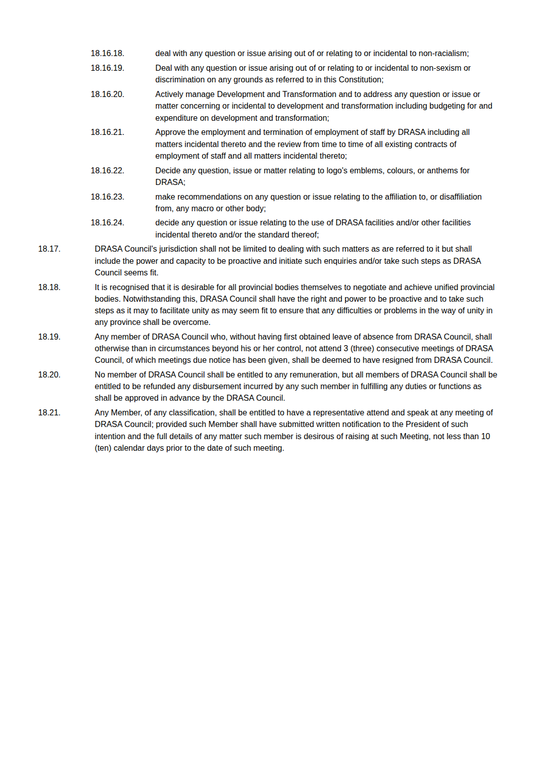18.16.18. deal with any question or issue arising out of or relating to or incidental to non-racialism;
18.16.19. Deal with any question or issue arising out of or relating to or incidental to non-sexism or discrimination on any grounds as referred to in this Constitution;
18.16.20. Actively manage Development and Transformation and to address any question or issue or matter concerning or incidental to development and transformation including budgeting for and expenditure on development and transformation;
18.16.21. Approve the employment and termination of employment of staff by DRASA including all matters incidental thereto and the review from time to time of all existing contracts of employment of staff and all matters incidental thereto;
18.16.22. Decide any question, issue or matter relating to logo's emblems, colours, or anthems for DRASA;
18.16.23. make recommendations on any question or issue relating to the affiliation to, or disaffiliation from, any macro or other body;
18.16.24. decide any question or issue relating to the use of DRASA facilities and/or other facilities incidental thereto and/or the standard thereof;
18.17. DRASA Council's jurisdiction shall not be limited to dealing with such matters as are referred to it but shall include the power and capacity to be proactive and initiate such enquiries and/or take such steps as DRASA Council seems fit.
18.18. It is recognised that it is desirable for all provincial bodies themselves to negotiate and achieve unified provincial bodies. Notwithstanding this, DRASA Council shall have the right and power to be proactive and to take such steps as it may to facilitate unity as may seem fit to ensure that any difficulties or problems in the way of unity in any province shall be overcome.
18.19. Any member of DRASA Council who, without having first obtained leave of absence from DRASA Council, shall otherwise than in circumstances beyond his or her control, not attend 3 (three) consecutive meetings of DRASA Council, of which meetings due notice has been given, shall be deemed to have resigned from DRASA Council.
18.20. No member of DRASA Council shall be entitled to any remuneration, but all members of DRASA Council shall be entitled to be refunded any disbursement incurred by any such member in fulfilling any duties or functions as shall be approved in advance by the DRASA Council.
18.21. Any Member, of any classification, shall be entitled to have a representative attend and speak at any meeting of DRASA Council; provided such Member shall have submitted written notification to the President of such intention and the full details of any matter such member is desirous of raising at such Meeting, not less than 10 (ten) calendar days prior to the date of such meeting.